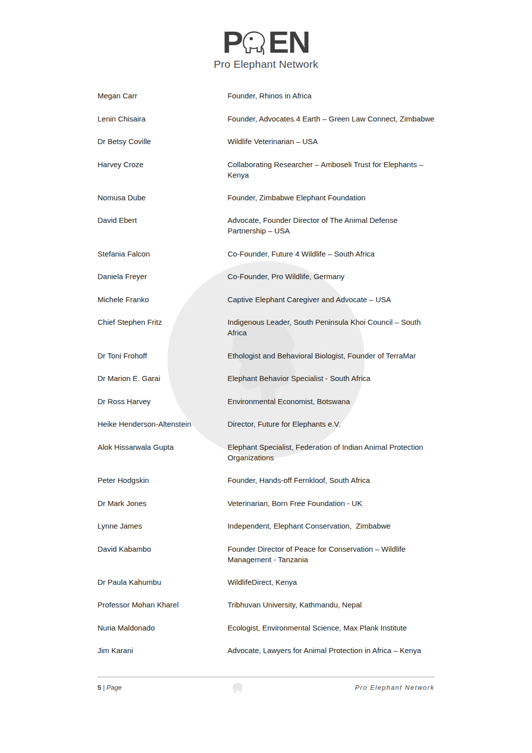P EN
Pro Elephant Network
| Megan Carr | Founder, Rhinos in Africa |
| Lenin Chisaira | Founder, Advocates 4 Earth – Green Law Connect, Zimbabwe |
| Dr Betsy Coville | Wildlife Veterinarian – USA |
| Harvey Croze | Collaborating Researcher – Amboseli Trust for Elephants – Kenya |
| Nomusa Dube | Founder, Zimbabwe Elephant Foundation |
| David Ebert | Advocate, Founder Director of The Animal Defense Partnership – USA |
| Stefania Falcon | Co-Founder, Future 4 Wildlife – South Africa |
| Daniela Freyer | Co-Founder, Pro Wildlife, Germany |
| Michele Franko | Captive Elephant Caregiver and Advocate – USA |
| Chief Stephen Fritz | Indigenous Leader, South Peninsula Khoi Council – South Africa |
| Dr Toni Frohoff | Ethologist and Behavioral Biologist, Founder of TerraMar |
| Dr Marion E. Garai | Elephant Behavior Specialist - South Africa |
| Dr Ross Harvey | Environmental Economist, Botswana |
| Heike Henderson-Altenstein | Director, Future for Elephants e.V. |
| Alok Hissarwala Gupta | Elephant Specialist, Federation of Indian Animal Protection Organizations |
| Peter Hodgskin | Founder, Hands-off Fernkloof, South Africa |
| Dr Mark Jones | Veterinarian, Born Free Foundation - UK |
| Lynne James | Independent, Elephant Conservation, Zimbabwe |
| David Kabambo | Founder Director of Peace for Conservation – Wildlife Management - Tanzania |
| Dr Paula Kahumbu | WildlifeDirect, Kenya |
| Professor Mohan Kharel | Tribhuvan University, Kathmandu, Nepal |
| Nuria Maldonado | Ecologist, Environmental Science, Max Plank Institute |
| Jim Karani | Advocate, Lawyers for Animal Protection in Africa – Kenya |
5 | Page
Pro Elephant Network